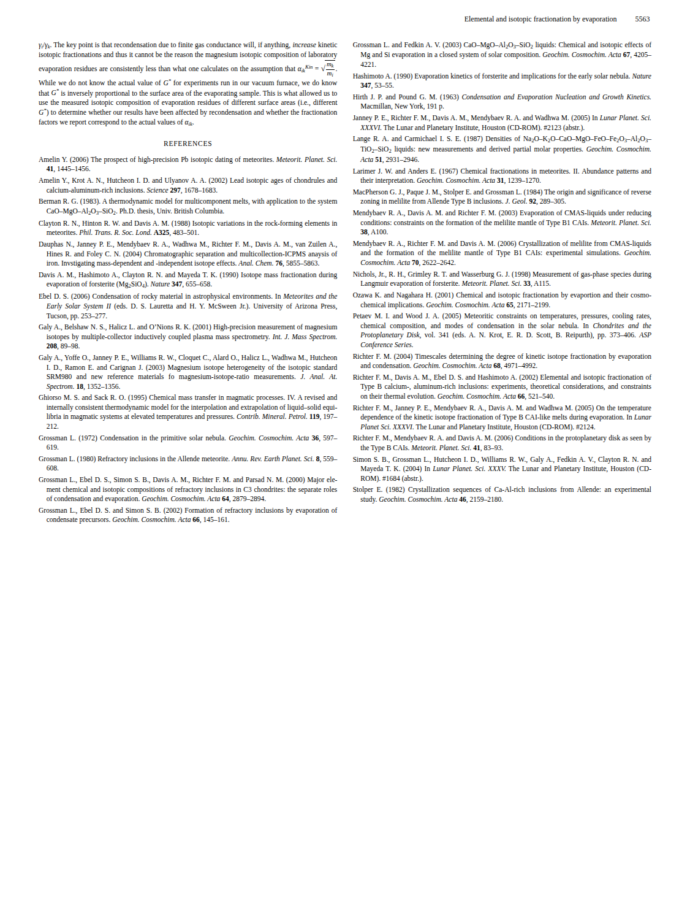Elemental and isotopic fractionation by evaporation 5563
γi/γk. The key point is that recondensation due to finite gas conductance will, if anything, increase kinetic isotopic fractionations and thus it cannot be the reason the magnesium isotopic composition of laboratory evaporation residues are consistently less than what one calculates on the assumption that αikKin = √mk mi. While we do not know the actual value of G* for experiments run in our vacuum furnace, we do know that G* is inversely proportional to the surface area of the evaporating sample. This is what allowed us to use the measured isotopic composition of evaporation residues of different surface areas (i.e., different G*) to determine whether our results have been affected by recondensation and whether the fractionation factors we report correspond to the actual values of αik.
REFERENCES
Amelin Y. (2006) The prospect of high-precision Pb isotopic dating of meteorites. Meteorit. Planet. Sci. 41, 1445–1456.
Amelin Y., Krot A. N., Hutcheon I. D. and Ulyanov A. A. (2002) Lead isotopic ages of chondrules and calcium-aluminum-rich inclusions. Science 297, 1678–1683.
Berman R. G. (1983). A thermodynamic model for multicomponent melts, with application to the system CaO–MgO–Al2O3–SiO2. Ph.D. thesis, Univ. British Columbia.
Clayton R. N., Hinton R. W. and Davis A. M. (1988) Isotopic variations in the rock-forming elements in meteorites. Phil. Trans. R. Soc. Lond. A325, 483–501.
Dauphas N., Janney P. E., Mendybaev R. A., Wadhwa M., Richter F. M., Davis A. M., van Zuilen A., Hines R. and Foley C. N. (2004) Chromatographic separation and multicollection-ICPMS anaysis of iron. Invstigating mass-dependent and -independent isotope effects. Anal. Chem. 76, 5855–5863.
Davis A. M., Hashimoto A., Clayton R. N. and Mayeda T. K. (1990) Isotope mass fractionation during evaporation of forsterite (Mg2SiO4). Nature 347, 655–658.
Ebel D. S. (2006) Condensation of rocky material in astrophysical environments. In Meteorites and the Early Solar System II (eds. D. S. Lauretta and H. Y. McSween Jr.). University of Arizona Press, Tucson, pp. 253–277.
Galy A., Belshaw N. S., Halicz L. and O’Nions R. K. (2001) High-precision measurement of magnesium isotopes by multiple-collector inductively coupled plasma mass spectrometry. Int. J. Mass Spectrom. 208, 89–98.
Galy A., Yoffe O., Janney P. E., Williams R. W., Cloquet C., Alard O., Halicz L., Wadhwa M., Hutcheon I. D., Ramon E. and Carignan J. (2003) Magnesium isotope heterogeneity of the isotopic standard SRM980 and new reference materials fo magnesium-isotope-ratio measurements. J. Anal. At. Spectrom. 18, 1352–1356.
Ghiorso M. S. and Sack R. O. (1995) Chemical mass transfer in magmatic processes. IV. A revised and internally consistent thermodynamic model for the interpolation and extrapolation of liquid–solid equilibria in magmatic systems at elevated temperatures and pressures. Contrib. Mineral. Petrol. 119, 197–212.
Grossman L. (1972) Condensation in the primitive solar nebula. Geochim. Cosmochim. Acta 36, 597–619.
Grossman L. (1980) Refractory inclusions in the Allende meteorite. Annu. Rev. Earth Planet. Sci. 8, 559–608.
Grossman L., Ebel D. S., Simon S. B., Davis A. M., Richter F. M. and Parsad N. M. (2000) Major element chemical and isotopic compositions of refractory inclusions in C3 chondrites: the separate roles of condensation and evaporation. Geochim. Cosmochim. Acta 64, 2879–2894.
Grossman L., Ebel D. S. and Simon S. B. (2002) Formation of refractory inclusions by evaporation of condensate precursors. Geochim. Cosmochim. Acta 66, 145–161.
Grossman L. and Fedkin A. V. (2003) CaO–MgO–Al2O3–SiO2 liquids: Chemical and isotopic effects of Mg and Si evaporation in a closed system of solar composition. Geochim. Cosmochim. Acta 67, 4205–4221.
Hashimoto A. (1990) Evaporation kinetics of forsterite and implications for the early solar nebula. Nature 347, 53–55.
Hirth J. P. and Pound G. M. (1963) Condensation and Evaporation Nucleation and Growth Kinetics. Macmillan, New York, 191 p.
Janney P. E., Richter F. M., Davis A. M., Mendybaev R. A. and Wadhwa M. (2005) In Lunar Planet. Sci. XXXVI. The Lunar and Planetary Institute, Houston (CD-ROM). #2123 (abstr.).
Lange R. A. and Carmichael I. S. E. (1987) Densities of Na2O–K2O–CaO–MgO–FeO–Fe2O3–Al2O3–TiO2–SiO2 liquids: new measurements and derived partial molar properties. Geochim. Cosmochim. Acta 51, 2931–2946.
Larimer J. W. and Anders E. (1967) Chemical fractionations in meteorites. II. Abundance patterns and their interpretation. Geochim. Cosmochim. Acta 31, 1239–1270.
MacPherson G. J., Paque J. M., Stolper E. and Grossman L. (1984) The origin and significance of reverse zoning in melilite from Allende Type B inclusions. J. Geol. 92, 289–305.
Mendybaev R. A., Davis A. M. and Richter F. M. (2003) Evaporation of CMAS-liquids under reducing conditions: constraints on the formation of the melilite mantle of Type B1 CAIs. Meteorit. Planet. Sci. 38, A100.
Mendybaev R. A., Richter F. M. and Davis A. M. (2006) Crystallization of melilite from CMAS-liquids and the formation of the melilite mantle of Type B1 CAIs: experimental simulations. Geochim. Cosmochim. Acta 70, 2622–2642.
Nichols, Jr., R. H., Grimley R. T. and Wasserburg G. J. (1998) Measurement of gas-phase species during Langmuir evaporation of forsterite. Meteorit. Planet. Sci. 33, A115.
Ozawa K. and Nagahara H. (2001) Chemical and isotopic fractionation by evaportion and their cosmochemical implications. Geochim. Cosmochim. Acta 65, 2171–2199.
Petaev M. I. and Wood J. A. (2005) Meteoritic constraints on temperatures, pressures, cooling rates, chemical composition, and modes of condensation in the solar nebula. In Chondrites and the Protoplanetary Disk, vol. 341 (eds. A. N. Krot, E. R. D. Scott, B. Reipurth), pp. 373–406. ASP Conference Series.
Richter F. M. (2004) Timescales determining the degree of kinetic isotope fractionation by evaporation and condensation. Geochim. Cosmochim. Acta 68, 4971–4992.
Richter F. M., Davis A. M., Ebel D. S. and Hashimoto A. (2002) Elemental and isotopic fractionation of Type B calcium-, aluminum-rich inclusions: experiments, theoretical considerations, and constraints on their thermal evolution. Geochim. Cosmochim. Acta 66, 521–540.
Richter F. M., Janney P. E., Mendybaev R. A., Davis A. M. and Wadhwa M. (2005) On the temperature dependence of the kinetic isotope fractionation of Type B CAI-like melts during evaporation. In Lunar Planet Sci. XXXVI. The Lunar and Planetary Institute, Houston (CD-ROM). #2124.
Richter F. M., Mendybaev R. A. and Davis A. M. (2006) Conditions in the protoplanetary disk as seen by the Type B CAIs. Meteorit. Planet. Sci. 41, 83–93.
Simon S. B., Grossman L., Hutcheon I. D., Williams R. W., Galy A., Fedkin A. V., Clayton R. N. and Mayeda T. K. (2004) In Lunar Planet. Sci. XXXV. The Lunar and Planetary Institute, Houston (CD-ROM). #1684 (abstr.).
Stolper E. (1982) Crystallization sequences of Ca-Al-rich inclusions from Allende: an experimental study. Geochim. Cosmochim. Acta 46, 2159–2180.